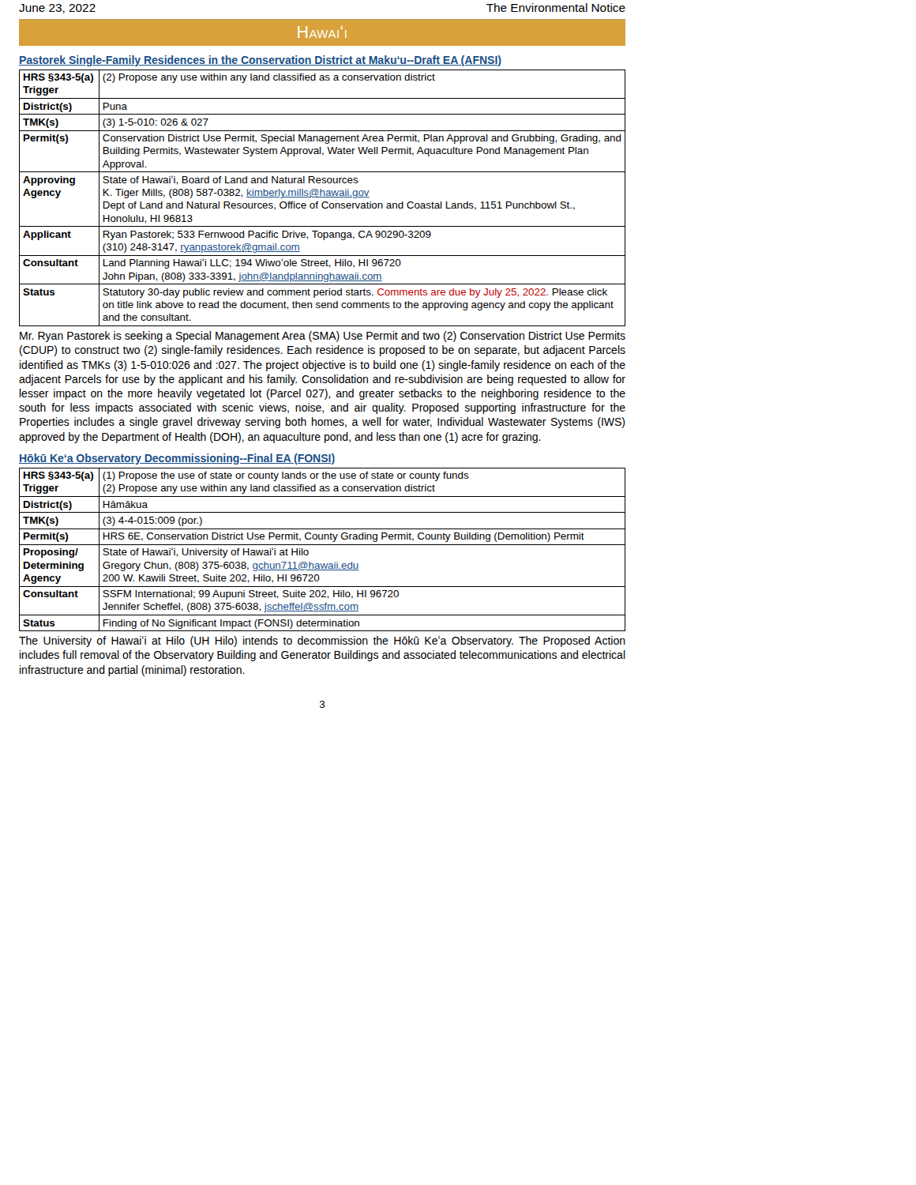June 23, 2022
The Environmental Notice
Hawaiʻi
Pastorek Single-Family Residences in the Conservation District at Makuʻu--Draft EA (AFNSI)
| HRS §343-5(a) Trigger | (2) Propose any use within any land classified as a conservation district |
| District(s) | Puna |
| TMK(s) | (3) 1-5-010: 026 & 027 |
| Permit(s) | Conservation District Use Permit, Special Management Area Permit, Plan Approval and Grubbing, Grading, and Building Permits, Wastewater System Approval, Water Well Permit, Aquaculture Pond Management Plan Approval. |
| Approving Agency | State of Hawaiʻi, Board of Land and Natural Resources K. Tiger Mills, (808) 587-0382, kimberly.mills@hawaii.gov Dept of Land and Natural Resources, Office of Conservation and Coastal Lands, 1151 Punchbowl St., Honolulu, HI 96813 |
| Applicant | Ryan Pastorek; 533 Fernwood Pacific Drive, Topanga, CA 90290-3209 (310) 248-3147, ryanpastorek@gmail.com |
| Consultant | Land Planning Hawaiʻi LLC; 194 Wiwoʻole Street, Hilo, HI 96720 John Pipan, (808) 333-3391, john@landplanninghawaii.com |
| Status | Statutory 30-day public review and comment period starts. Comments are due by July 25, 2022. Please click on title link above to read the document, then send comments to the approving agency and copy the applicant and the consultant. |
Mr. Ryan Pastorek is seeking a Special Management Area (SMA) Use Permit and two (2) Conservation District Use Permits (CDUP) to construct two (2) single-family residences. Each residence is proposed to be on separate, but adjacent Parcels identified as TMKs (3) 1-5-010:026 and :027. The project objective is to build one (1) single-family residence on each of the adjacent Parcels for use by the applicant and his family. Consolidation and re-subdivision are being requested to allow for lesser impact on the more heavily vegetated lot (Parcel 027), and greater setbacks to the neighboring residence to the south for less impacts associated with scenic views, noise, and air quality. Proposed supporting infrastructure for the Properties includes a single gravel driveway serving both homes, a well for water, Individual Wastewater Systems (IWS) approved by the Department of Health (DOH), an aquaculture pond, and less than one (1) acre for grazing.
Hōkū Keʻa Observatory Decommissioning--Final EA (FONSI)
| HRS §343-5(a) Trigger | (1) Propose the use of state or county lands or the use of state or county funds (2) Propose any use within any land classified as a conservation district |
| District(s) | Hāmākua |
| TMK(s) | (3) 4-4-015:009 (por.) |
| Permit(s) | HRS 6E, Conservation District Use Permit, County Grading Permit, County Building (Demolition) Permit |
| Proposing/ Determining Agency | State of Hawaiʻi, University of Hawaiʻi at Hilo Gregory Chun, (808) 375-6038, gchun711@hawaii.edu 200 W. Kawili Street, Suite 202, Hilo, HI 96720 |
| Consultant | SSFM International; 99 Aupuni Street, Suite 202, Hilo, HI 96720 Jennifer Scheffel, (808) 375-6038, jscheffel@ssfm.com |
| Status | Finding of No Significant Impact (FONSI) determination |
The University of Hawaiʻi at Hilo (UH Hilo) intends to decommission the Hōkū Keʻa Observatory. The Proposed Action includes full removal of the Observatory Building and Generator Buildings and associated telecommunications and electrical infrastructure and partial (minimal) restoration.
3